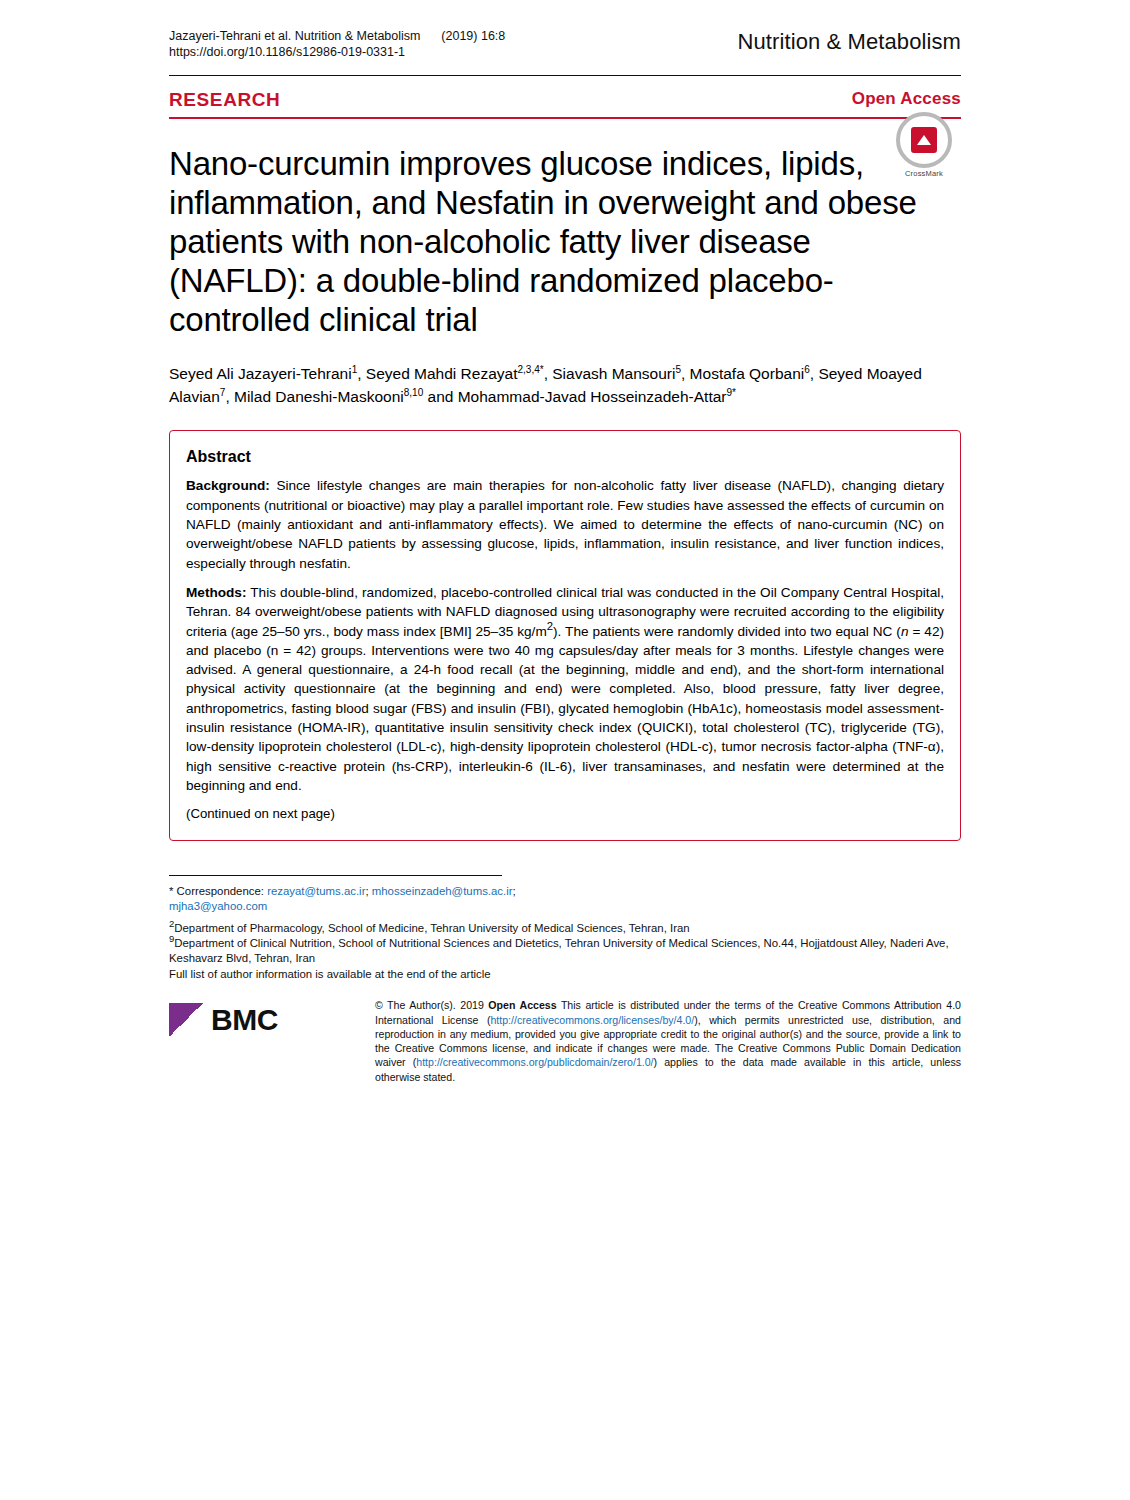Jazayeri-Tehrani et al. Nutrition & Metabolism (2019) 16:8
https://doi.org/10.1186/s12986-019-0331-1
Nutrition & Metabolism
Research
Open Access
CrossMark
Nano-curcumin improves glucose indices, lipids, inflammation, and Nesfatin in overweight and obese patients with non-alcoholic fatty liver disease (NAFLD): a double-blind randomized placebo-controlled clinical trial
Seyed Ali Jazayeri-Tehrani1, Seyed Mahdi Rezayat2,3,4*, Siavash Mansouri5, Mostafa Qorbani6, Seyed Moayed Alavian7, Milad Daneshi-Maskooni8,10 and Mohammad-Javad Hosseinzadeh-Attar9*
Abstract
Background: Since lifestyle changes are main therapies for non-alcoholic fatty liver disease (NAFLD), changing dietary components (nutritional or bioactive) may play a parallel important role. Few studies have assessed the effects of curcumin on NAFLD (mainly antioxidant and anti-inflammatory effects). We aimed to determine the effects of nano-curcumin (NC) on overweight/obese NAFLD patients by assessing glucose, lipids, inflammation, insulin resistance, and liver function indices, especially through nesfatin.
Methods: This double-blind, randomized, placebo-controlled clinical trial was conducted in the Oil Company Central Hospital, Tehran. 84 overweight/obese patients with NAFLD diagnosed using ultrasonography were recruited according to the eligibility criteria (age 25–50 yrs., body mass index [BMI] 25–35 kg/m2). The patients were randomly divided into two equal NC (n = 42) and placebo (n = 42) groups. Interventions were two 40 mg capsules/day after meals for 3 months. Lifestyle changes were advised. A general questionnaire, a 24-h food recall (at the beginning, middle and end), and the short-form international physical activity questionnaire (at the beginning and end) were completed. Also, blood pressure, fatty liver degree, anthropometrics, fasting blood sugar (FBS) and insulin (FBI), glycated hemoglobin (HbA1c), homeostasis model assessment-insulin resistance (HOMA-IR), quantitative insulin sensitivity check index (QUICKI), total cholesterol (TC), triglyceride (TG), low-density lipoprotein cholesterol (LDL-c), high-density lipoprotein cholesterol (HDL-c), tumor necrosis factor-alpha (TNF-α), high sensitive c-reactive protein (hs-CRP), interleukin-6 (IL-6), liver transaminases, and nesfatin were determined at the beginning and end.
(Continued on next page)
* Correspondence: rezayat@tums.ac.ir; mhosseinzadeh@tums.ac.ir;
mjha3@yahoo.com
2Department of Pharmacology, School of Medicine, Tehran University of Medical Sciences, Tehran, Iran
9Department of Clinical Nutrition, School of Nutritional Sciences and Dietetics, Tehran University of Medical Sciences, No.44, Hojjatdoust Alley, Naderi Ave, Keshavarz Blvd, Tehran, Iran
Full list of author information is available at the end of the article
BMC
© The Author(s). 2019 Open Access This article is distributed under the terms of the Creative Commons Attribution 4.0 International License (http://creativecommons.org/licenses/by/4.0/), which permits unrestricted use, distribution, and reproduction in any medium, provided you give appropriate credit to the original author(s) and the source, provide a link to the Creative Commons license, and indicate if changes were made. The Creative Commons Public Domain Dedication waiver (http://creativecommons.org/publicdomain/zero/1.0/) applies to the data made available in this article, unless otherwise stated.